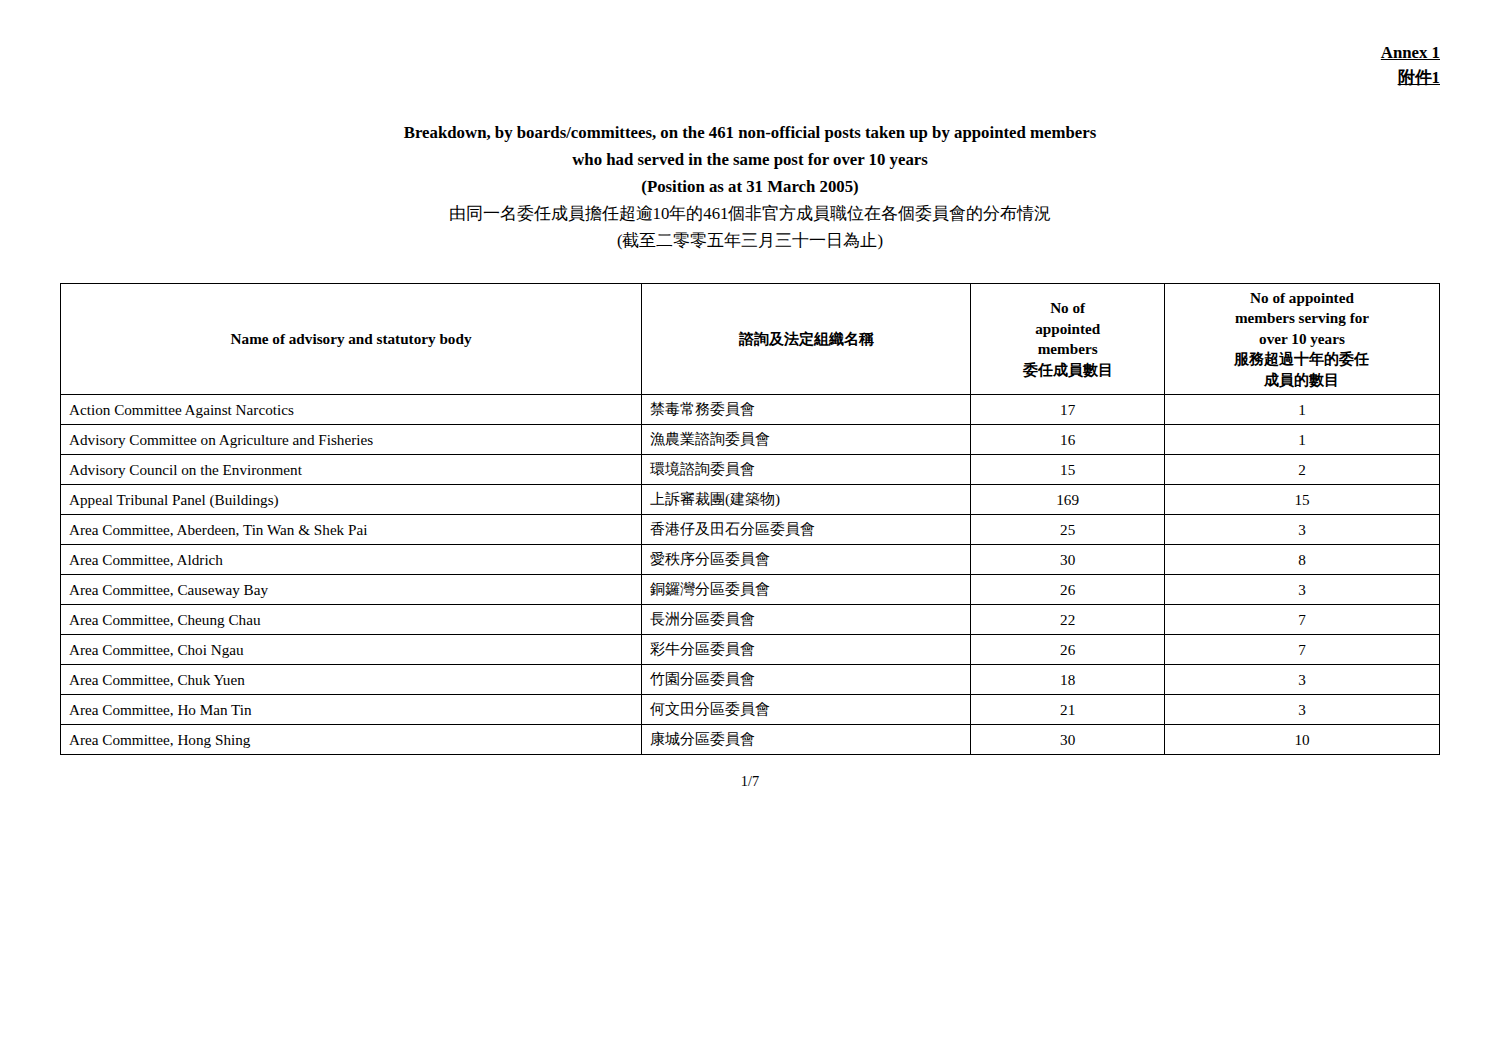Annex 1 附件1
Breakdown, by boards/committees, on the 461 non-official posts taken up by appointed members
who had served in the same post for over 10 years
(Position as at 31 March 2005)
由同一名委任成員擔任超逾10年的461個非官方成員職位在各個委員會的分布情況
(截至二零零五年三月三十一日為止)
| Name of advisory and statutory body | 諮詢及法定組織名稱 | No of appointed members 委任成員數目 | No of appointed members serving for over 10 years 服務超過十年的委任 成員的數目 |
| --- | --- | --- | --- |
| Action Committee Against Narcotics | 禁毒常務委員會 | 17 | 1 |
| Advisory Committee on Agriculture and Fisheries | 漁農業諮詢委員會 | 16 | 1 |
| Advisory Council on the Environment | 環境諮詢委員會 | 15 | 2 |
| Appeal Tribunal Panel (Buildings) | 上訴審裁團(建築物) | 169 | 15 |
| Area Committee, Aberdeen, Tin Wan & Shek Pai | 香港仔及田石分區委員會 | 25 | 3 |
| Area Committee, Aldrich | 愛秩序分區委員會 | 30 | 8 |
| Area Committee, Causeway Bay | 銅鑼灣分區委員會 | 26 | 3 |
| Area Committee, Cheung Chau | 長洲分區委員會 | 22 | 7 |
| Area Committee, Choi Ngau | 彩牛分區委員會 | 26 | 7 |
| Area Committee, Chuk Yuen | 竹園分區委員會 | 18 | 3 |
| Area Committee, Ho Man Tin | 何文田分區委員會 | 21 | 3 |
| Area Committee, Hong Shing | 康城分區委員會 | 30 | 10 |
1/7